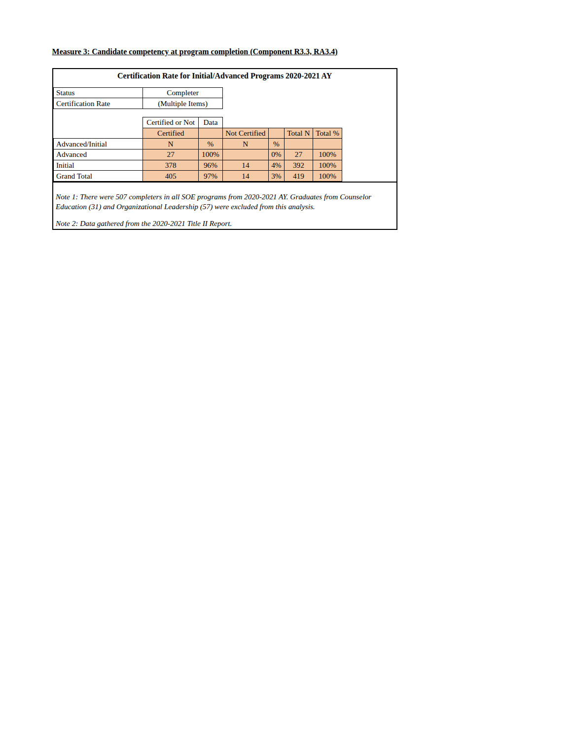Measure 3: Candidate competency at program completion (Component R3.3, RA3.4)
| Certification Rate for Initial/Advanced Programs 2020-2021 AY / Status / Completer / / / / / / Certification Rate / (Multiple Items) / / / / / / / Certified or Not / Data / / / / / / / Certified / / Not Certified / / Total N / Total % / / Advanced/Initial / N / % / N / % / / / / Advanced / 27 / 100% / / 0% / 27 / 100% / / Initial / 378 / 96% / 14 / 4% / 392 / 100% / / Grand Total / 405 / 97% / 14 / 3% / 419 / 100% / |
| Note 1: There were 507 completers in all SOE programs from 2020-2021 AY. Graduates from Counselor Education (31) and Organizational Leadership (57) were excluded from this analysis. Note 2: Data gathered from the 2020-2021 Title II Report. |